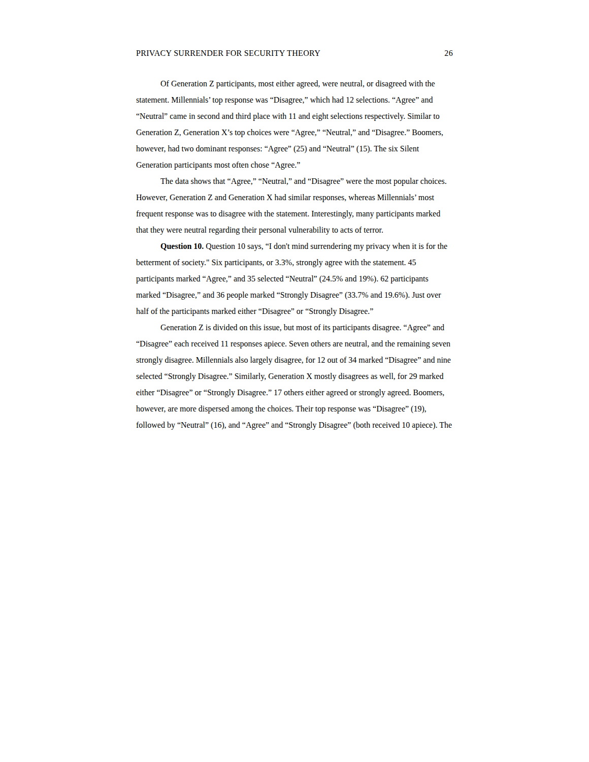Privacy Surrender for Security Theory 26
Of Generation Z participants, most either agreed, were neutral, or disagreed with the statement. Millennials’ top response was “Disagree,” which had 12 selections. “Agree” and “Neutral” came in second and third place with 11 and eight selections respectively. Similar to Generation Z, Generation X’s top choices were “Agree,” “Neutral,” and “Disagree.” Boomers, however, had two dominant responses: “Agree” (25) and “Neutral” (15). The six Silent Generation participants most often chose “Agree.”
The data shows that “Agree,” “Neutral,” and “Disagree” were the most popular choices. However, Generation Z and Generation X had similar responses, whereas Millennials’ most frequent response was to disagree with the statement. Interestingly, many participants marked that they were neutral regarding their personal vulnerability to acts of terror.
Question 10. Question 10 says, “I don't mind surrendering my privacy when it is for the betterment of society." Six participants, or 3.3%, strongly agree with the statement. 45 participants marked “Agree,” and 35 selected “Neutral” (24.5% and 19%). 62 participants marked “Disagree,” and 36 people marked “Strongly Disagree” (33.7% and 19.6%). Just over half of the participants marked either “Disagree” or “Strongly Disagree.”
Generation Z is divided on this issue, but most of its participants disagree. “Agree” and “Disagree” each received 11 responses apiece. Seven others are neutral, and the remaining seven strongly disagree. Millennials also largely disagree, for 12 out of 34 marked “Disagree” and nine selected “Strongly Disagree.” Similarly, Generation X mostly disagrees as well, for 29 marked either “Disagree” or “Strongly Disagree.” 17 others either agreed or strongly agreed. Boomers, however, are more dispersed among the choices. Their top response was “Disagree” (19), followed by “Neutral” (16), and “Agree” and “Strongly Disagree” (both received 10 apiece). The